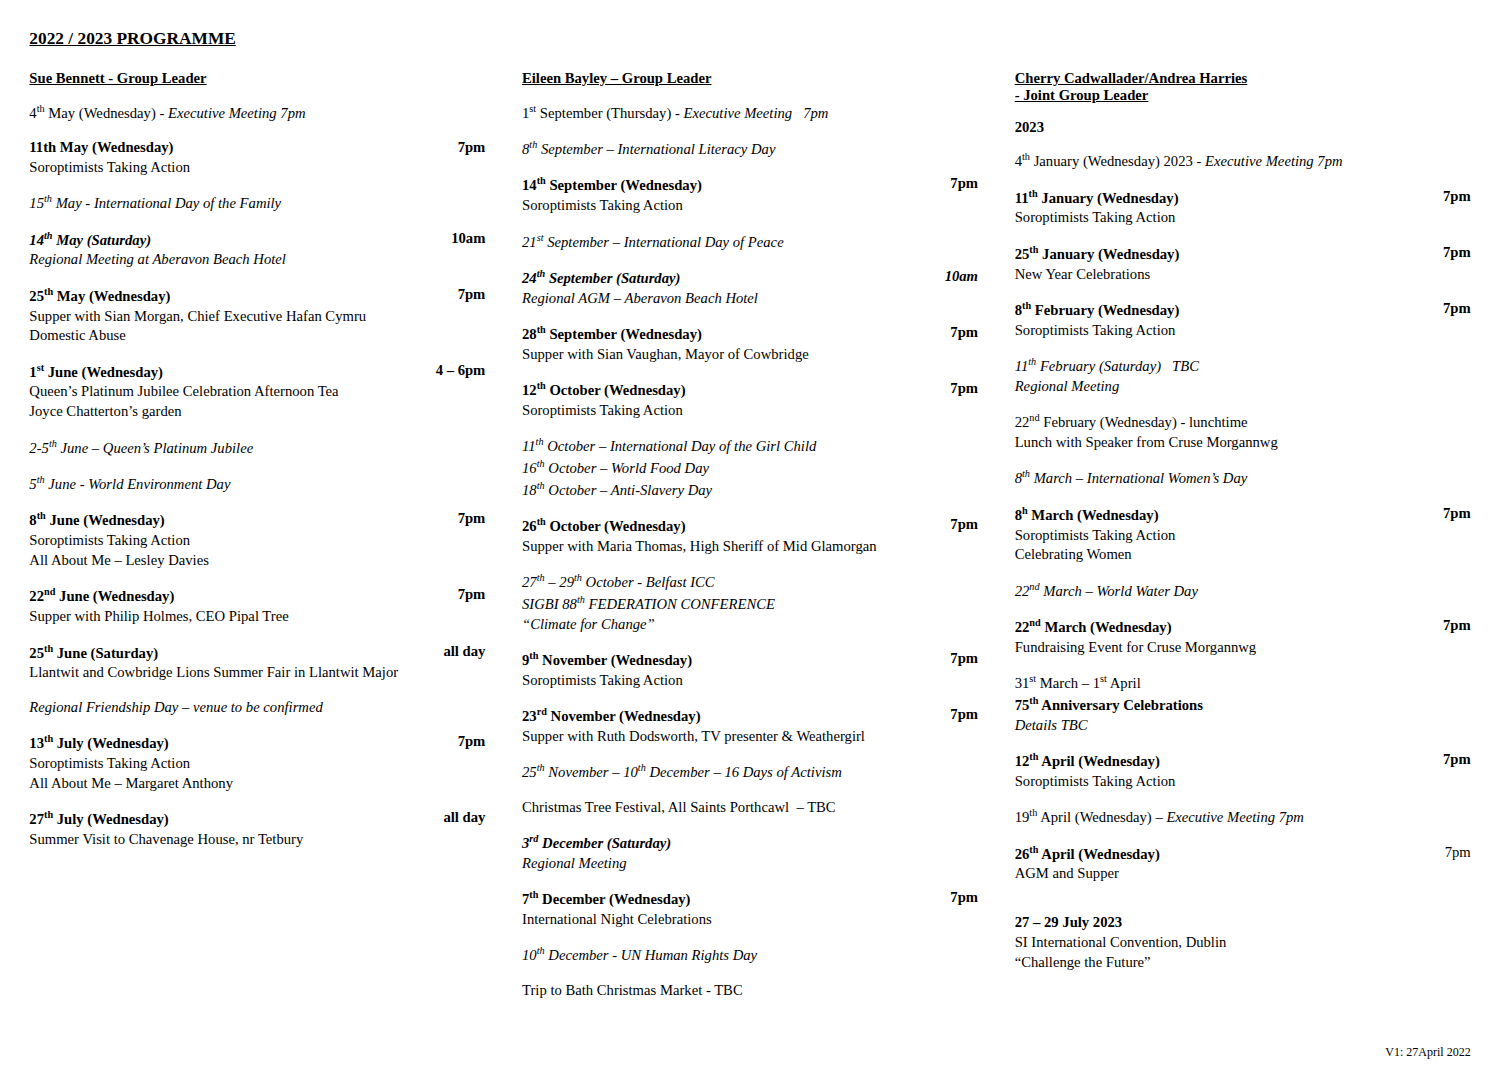2022 / 2023 PROGRAMME
Sue Bennett - Group Leader
4th May (Wednesday) - Executive Meeting 7pm
11th May (Wednesday) 7pm
Soroptimists Taking Action
15th May - International Day of the Family
14th May (Saturday) 10am
Regional Meeting at Aberavon Beach Hotel
25th May (Wednesday) 7pm
Supper with Sian Morgan, Chief Executive Hafan Cymru Domestic Abuse
1st June (Wednesday) 4 – 6pm
Queen’s Platinum Jubilee Celebration Afternoon Tea Joyce Chatterton’s garden
2-5th June – Queen’s Platinum Jubilee
5th June - World Environment Day
8th June (Wednesday) 7pm
Soroptimists Taking Action All About Me – Lesley Davies
22nd June (Wednesday) 7pm
Supper with Philip Holmes, CEO Pipal Tree
25th June (Saturday) all day
Llantwit and Cowbridge Lions Summer Fair in Llantwit Major
Regional Friendship Day – venue to be confirmed
13th July (Wednesday) 7pm
Soroptimists Taking Action All About Me – Margaret Anthony
27th July (Wednesday) all day
Summer Visit to Chavenage House, nr Tetbury
Eileen Bayley – Group Leader
1st September (Thursday) - Executive Meeting 7pm
8th September – International Literacy Day
14th September (Wednesday) 7pm
Soroptimists Taking Action
21st September – International Day of Peace
24th September (Saturday) 10am
Regional AGM – Aberavon Beach Hotel
28th September (Wednesday) 7pm
Supper with Sian Vaughan, Mayor of Cowbridge
12th October (Wednesday) 7pm
Soroptimists Taking Action
11th October – International Day of the Girl Child 16th October – World Food Day 18th October – Anti-Slavery Day
26th October (Wednesday) 7pm
Supper with Maria Thomas, High Sheriff of Mid Glamorgan
27th – 29th October - Belfast ICC SIGBI 88th FEDERATION CONFERENCE “Climate for Change”
9th November (Wednesday) 7pm
Soroptimists Taking Action
23rd November (Wednesday) 7pm
Supper with Ruth Dodsworth, TV presenter & Weathergirl
25th November – 10th December – 16 Days of Activism
Christmas Tree Festival, All Saints Porthcawl – TBC
3rd December (Saturday) Regional Meeting
7th December (Wednesday) 7pm
International Night Celebrations
10th December - UN Human Rights Day
Trip to Bath Christmas Market - TBC
Cherry Cadwallader/Andrea Harries
- Joint Group Leader
2023
4th January (Wednesday) 2023 - Executive Meeting 7pm
11th January (Wednesday) 7pm
Soroptimists Taking Action
25th January (Wednesday) 7pm
New Year Celebrations
8th February (Wednesday) 7pm
Soroptimists Taking Action
11th February (Saturday) TBC Regional Meeting
22nd February (Wednesday) - lunchtime Lunch with Speaker from Cruse Morgannwg
8th March – International Women’s Day
8h March (Wednesday) 7pm
Soroptimists Taking Action Celebrating Women
22nd March – World Water Day
22nd March (Wednesday) 7pm
Fundraising Event for Cruse Morgannwg
31st March – 1st April 75th Anniversary Celebrations Details TBC
12th April (Wednesday) 7pm
Soroptimists Taking Action
19th April (Wednesday) – Executive Meeting 7pm
26th April (Wednesday) 7pm
AGM and Supper
27 – 29 July 2023 SI International Convention, Dublin “Challenge the Future”
V1: 27April 2022